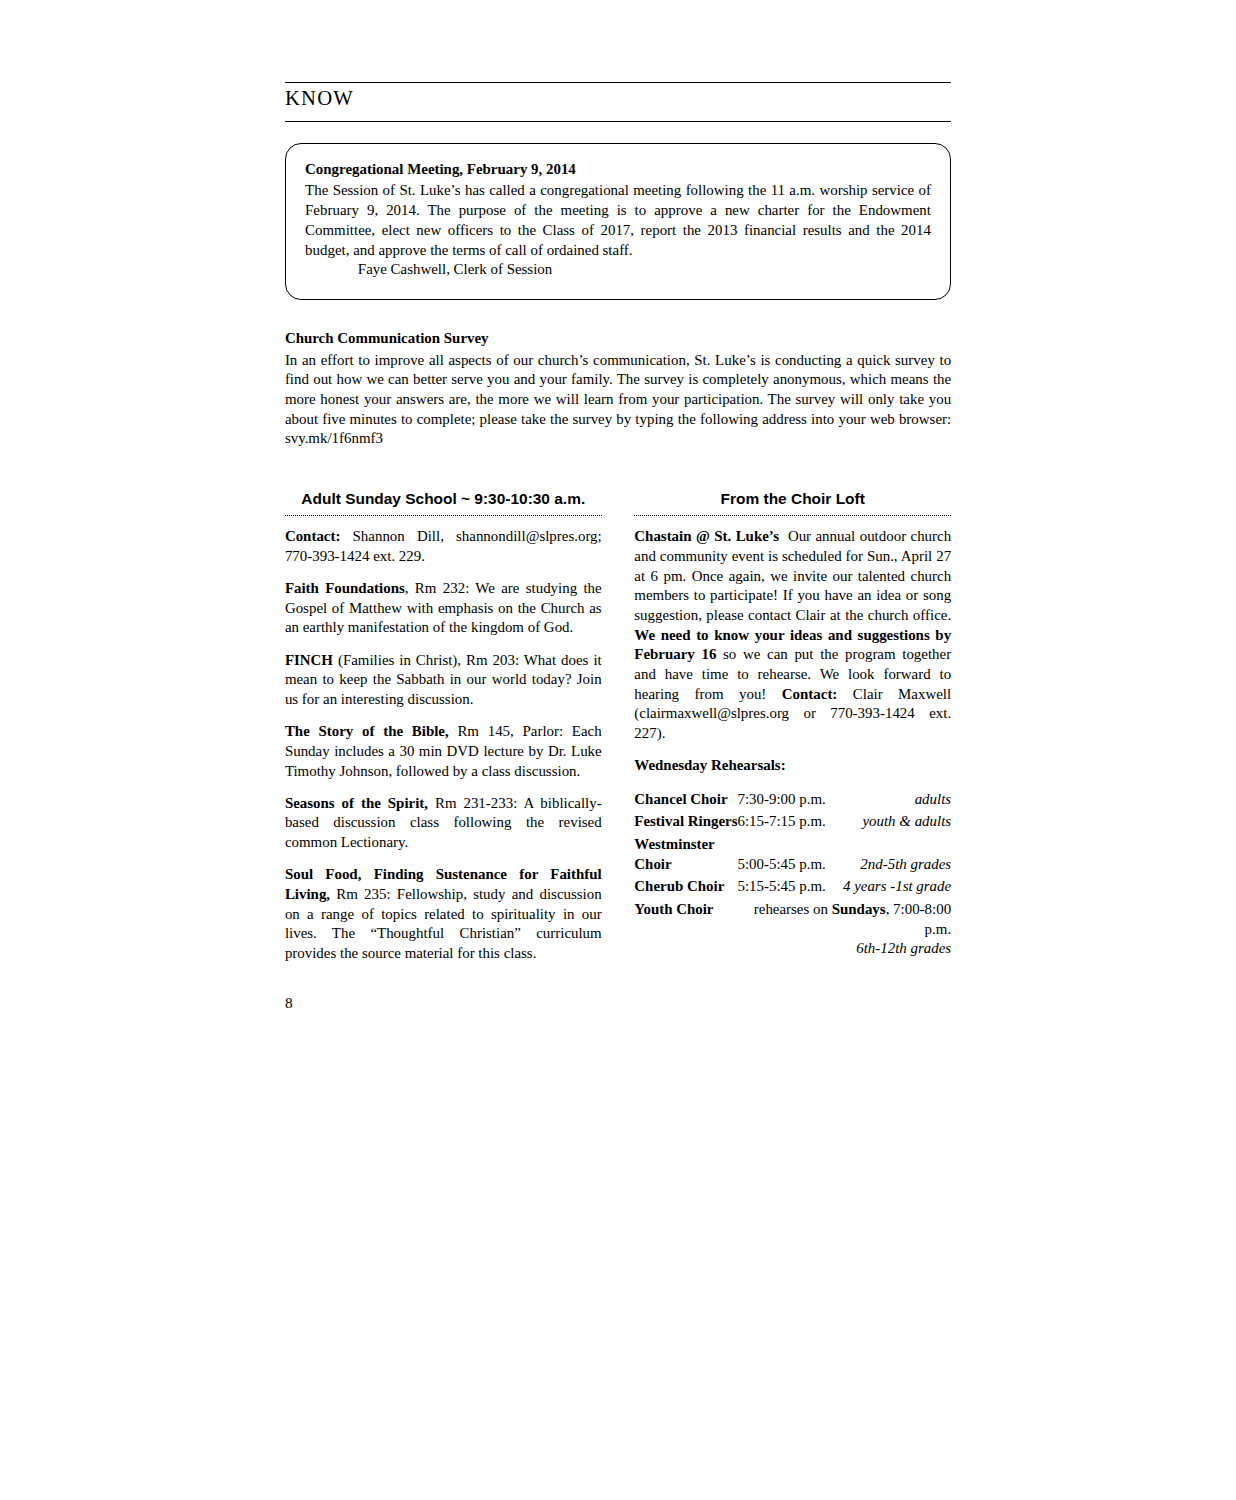KNOW
Congregational Meeting, February 9, 2014
The Session of St. Luke’s has called a congregational meeting following the 11 a.m. worship service of February 9, 2014. The purpose of the meeting is to approve a new charter for the Endowment Committee, elect new officers to the Class of 2017, report the 2013 financial results and the 2014 budget, and approve the terms of call of ordained staff.
Faye Cashwell, Clerk of Session
Church Communication Survey
In an effort to improve all aspects of our church’s communication, St. Luke’s is conducting a quick survey to find out how we can better serve you and your family. The survey is completely anonymous, which means the more honest your answers are, the more we will learn from your participation. The survey will only take you about five minutes to complete; please take the survey by typing the following address into your web browser: svy.mk/1f6nmf3
Adult Sunday School ~ 9:30-10:30 a.m.
Contact: Shannon Dill, shannondill@slpres.org; 770-393-1424 ext. 229.
Faith Foundations, Rm 232: We are studying the Gospel of Matthew with emphasis on the Church as an earthly manifestation of the kingdom of God.
FINCH (Families in Christ), Rm 203: What does it mean to keep the Sabbath in our world today? Join us for an interesting discussion.
The Story of the Bible, Rm 145, Parlor: Each Sunday includes a 30 min DVD lecture by Dr. Luke Timothy Johnson, followed by a class discussion.
Seasons of the Spirit, Rm 231-233: A biblically-based discussion class following the revised common Lectionary.
Soul Food, Finding Sustenance for Faithful Living, Rm 235: Fellowship, study and discussion on a range of topics related to spirituality in our lives. The “Thoughtful Christian” curriculum provides the source material for this class.
From the Choir Loft
Chastain @ St. Luke’s Our annual outdoor church and community event is scheduled for Sun., April 27 at 6 pm. Once again, we invite our talented church members to participate! If you have an idea or song suggestion, please contact Clair at the church office. We need to know your ideas and suggestions by February 16 so we can put the program together and have time to rehearse. We look forward to hearing from you! Contact: Clair Maxwell (clairmaxwell@slpres.org or 770-393-1424 ext. 227).
Wednesday Rehearsals:
| Chancel Choir | 7:30-9:00 p.m. | adults |
| Festival Ringers | 6:15-7:15 p.m. | youth & adults |
| Westminster Choir | 5:00-5:45 p.m. | 2nd-5th grades |
| Cherub Choir | 5:15-5:45 p.m. | 4 years -1st grade |
| Youth Choir | rehearses on Sundays , 7:00-8:00 p.m. 6th-12th grades |
8